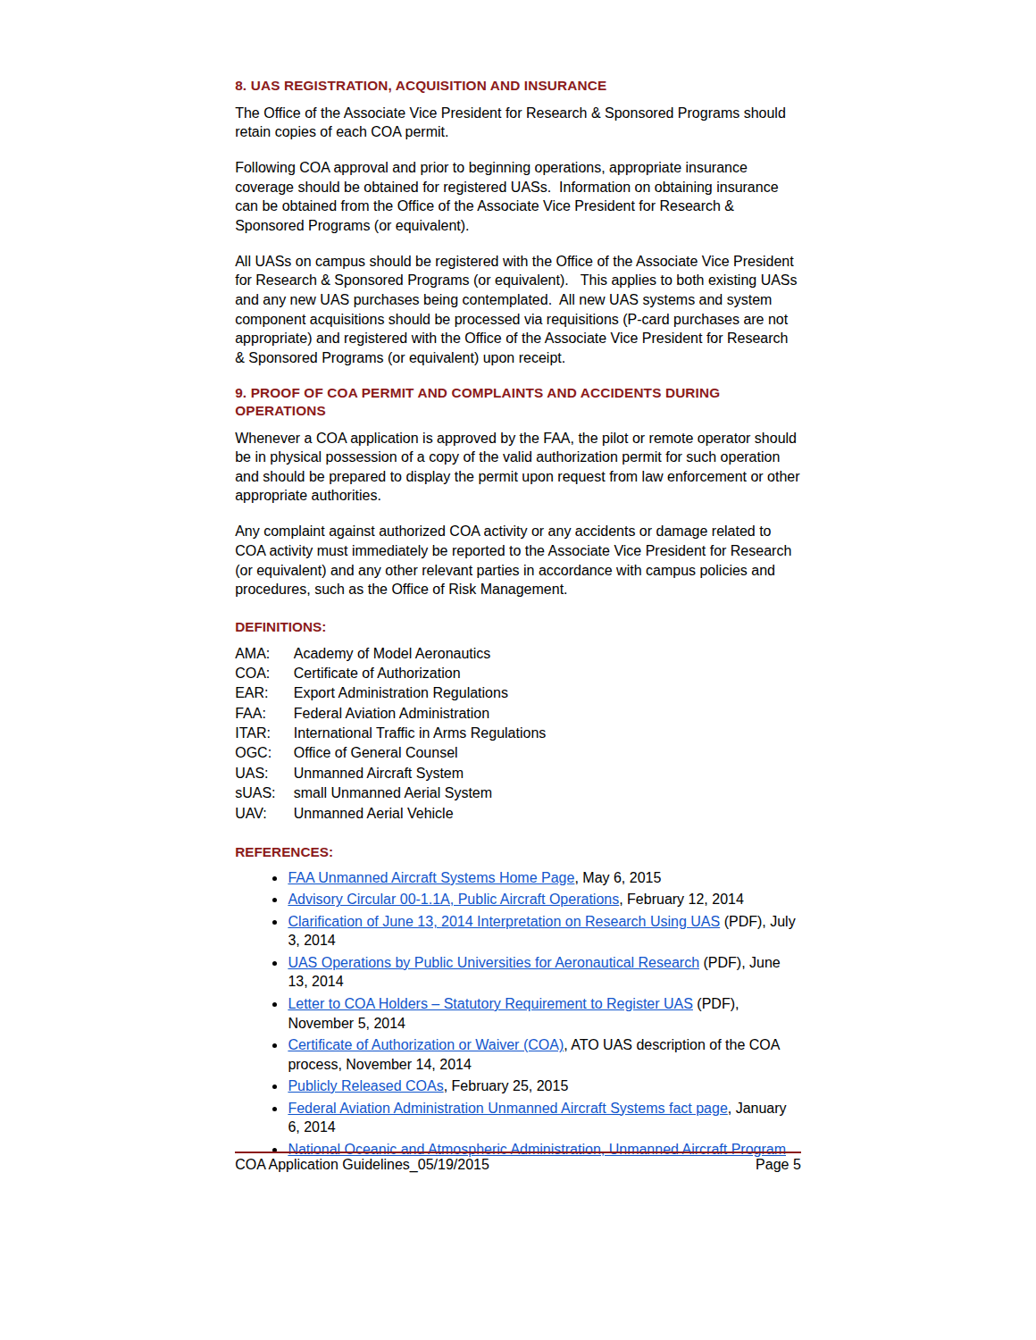8. UAS REGISTRATION, ACQUISITION AND INSURANCE
The Office of the Associate Vice President for Research & Sponsored Programs should retain copies of each COA permit.
Following COA approval and prior to beginning operations, appropriate insurance coverage should be obtained for registered UASs. Information on obtaining insurance can be obtained from the Office of the Associate Vice President for Research & Sponsored Programs (or equivalent).
All UASs on campus should be registered with the Office of the Associate Vice President for Research & Sponsored Programs (or equivalent). This applies to both existing UASs and any new UAS purchases being contemplated. All new UAS systems and system component acquisitions should be processed via requisitions (P-card purchases are not appropriate) and registered with the Office of the Associate Vice President for Research & Sponsored Programs (or equivalent) upon receipt.
9. PROOF OF COA PERMIT AND COMPLAINTS AND ACCIDENTS DURING OPERATIONS
Whenever a COA application is approved by the FAA, the pilot or remote operator should be in physical possession of a copy of the valid authorization permit for such operation and should be prepared to display the permit upon request from law enforcement or other appropriate authorities.
Any complaint against authorized COA activity or any accidents or damage related to COA activity must immediately be reported to the Associate Vice President for Research (or equivalent) and any other relevant parties in accordance with campus policies and procedures, such as the Office of Risk Management.
DEFINITIONS:
| AMA: | Academy of Model Aeronautics |
| COA: | Certificate of Authorization |
| EAR: | Export Administration Regulations |
| FAA: | Federal Aviation Administration |
| ITAR: | International Traffic in Arms Regulations |
| OGC: | Office of General Counsel |
| UAS: | Unmanned Aircraft System |
| sUAS: | small Unmanned Aerial System |
| UAV: | Unmanned Aerial Vehicle |
REFERENCES:
FAA Unmanned Aircraft Systems Home Page, May 6, 2015
Advisory Circular 00-1.1A, Public Aircraft Operations, February 12, 2014
Clarification of June 13, 2014 Interpretation on Research Using UAS (PDF), July 3, 2014
UAS Operations by Public Universities for Aeronautical Research (PDF), June 13, 2014
Letter to COA Holders – Statutory Requirement to Register UAS (PDF), November 5, 2014
Certificate of Authorization or Waiver (COA), ATO UAS description of the COA process, November 14, 2014
Publicly Released COAs, February 25, 2015
Federal Aviation Administration Unmanned Aircraft Systems fact page, January 6, 2014
National Oceanic and Atmospheric Administration, Unmanned Aircraft Program
COA Application Guidelines_05/19/2015
Page 5